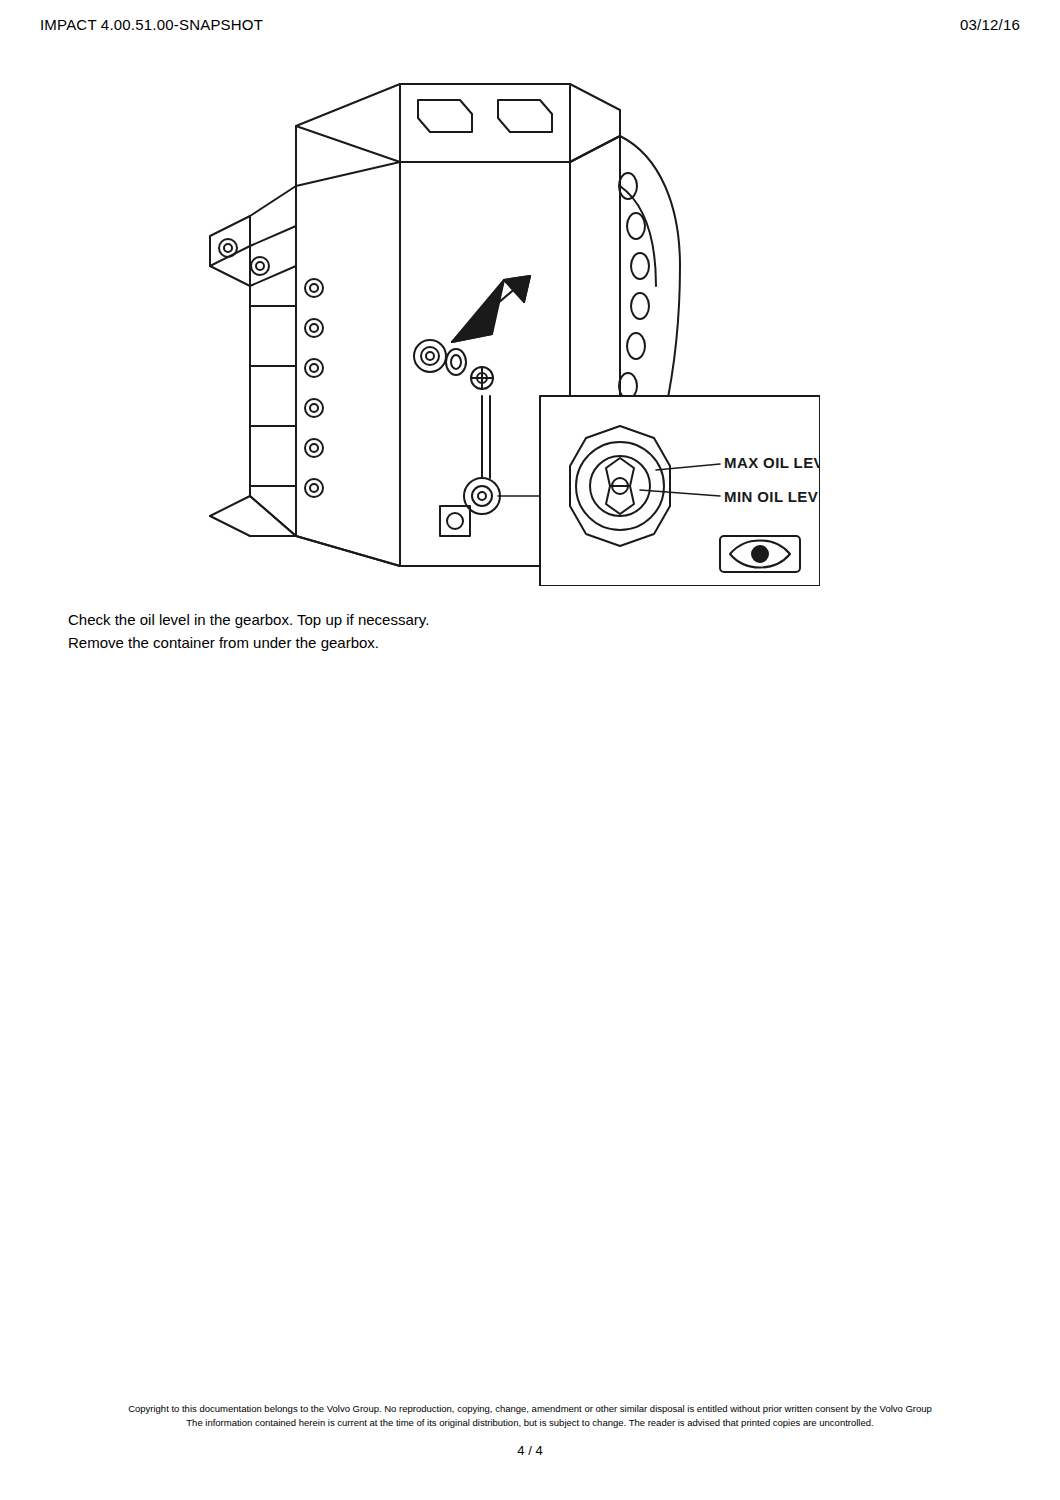IMPACT 4.00.51.00-SNAPSHOT
03/12/16
MAX OIL LEVEL MIN OIL LEVEL
Check the oil level in the gearbox. Top up if necessary.
Remove the container from under the gearbox.
Copyright to this documentation belongs to the Volvo Group. No reproduction, copying, change, amendment or other similar disposal is entitled without prior written consent by the Volvo Group
The information contained herein is current at the time of its original distribution, but is subject to change. The reader is advised that printed copies are uncontrolled.
4 / 4